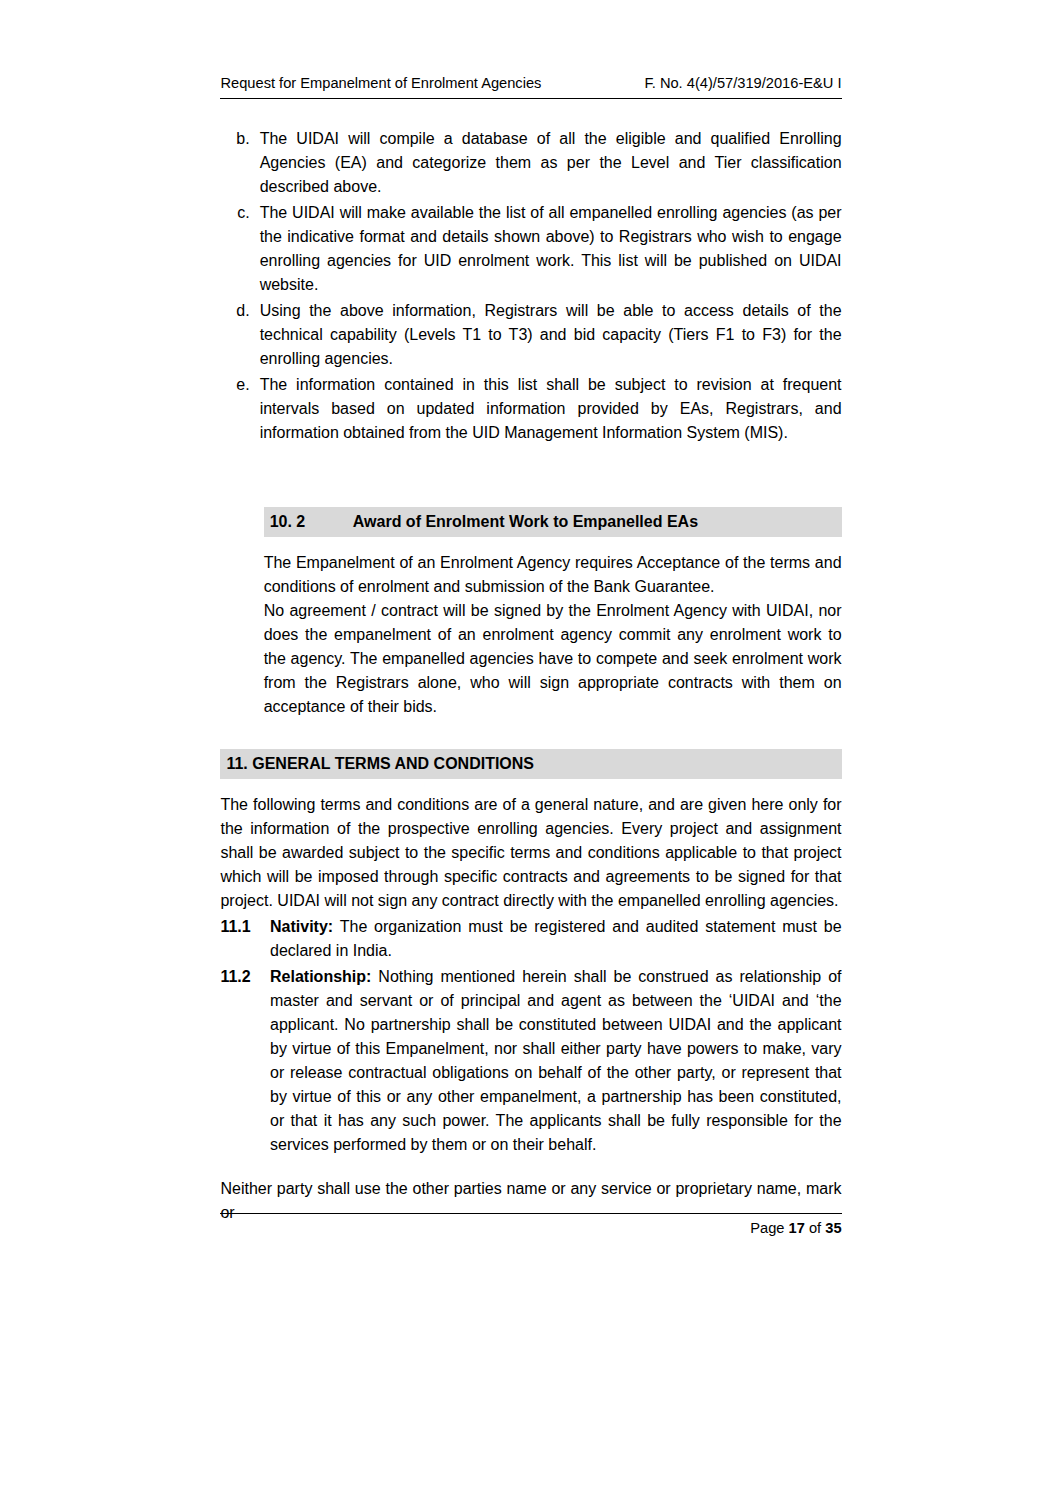Request for Empanelment of Enrolment Agencies
F. No. 4(4)/57/319/2016-E&U I
The UIDAI will compile a database of all the eligible and qualified Enrolling Agencies (EA) and categorize them as per the Level and Tier classification described above.
The UIDAI will make available the list of all empanelled enrolling agencies (as per the indicative format and details shown above) to Registrars who wish to engage enrolling agencies for UID enrolment work. This list will be published on UIDAI website.
Using the above information, Registrars will be able to access details of the technical capability (Levels T1 to T3) and bid capacity (Tiers F1 to F3) for the enrolling agencies.
The information contained in this list shall be subject to revision at frequent intervals based on updated information provided by EAs, Registrars, and information obtained from the UID Management Information System (MIS).
10. 2 Award of Enrolment Work to Empanelled EAs
The Empanelment of an Enrolment Agency requires Acceptance of the terms and conditions of enrolment and submission of the Bank Guarantee.
No agreement / contract will be signed by the Enrolment Agency with UIDAI, nor does the empanelment of an enrolment agency commit any enrolment work to the agency. The empanelled agencies have to compete and seek enrolment work from the Registrars alone, who will sign appropriate contracts with them on acceptance of their bids.
11. GENERAL TERMS AND CONDITIONS
The following terms and conditions are of a general nature, and are given here only for the information of the prospective enrolling agencies. Every project and assignment shall be awarded subject to the specific terms and conditions applicable to that project which will be imposed through specific contracts and agreements to be signed for that project. UIDAI will not sign any contract directly with the empanelled enrolling agencies.
11.1
Nativity: The organization must be registered and audited statement must be declared in India.
11.2
Relationship: Nothing mentioned herein shall be construed as relationship of master and servant or of principal and agent as between the ‘UIDAI and ‘the applicant. No partnership shall be constituted between UIDAI and the applicant by virtue of this Empanelment, nor shall either party have powers to make, vary or release contractual obligations on behalf of the other party, or represent that by virtue of this or any other empanelment, a partnership has been constituted, or that it has any such power. The applicants shall be fully responsible for the services performed by them or on their behalf.
Neither party shall use the other parties name or any service or proprietary name, mark or
Page 17 of 35